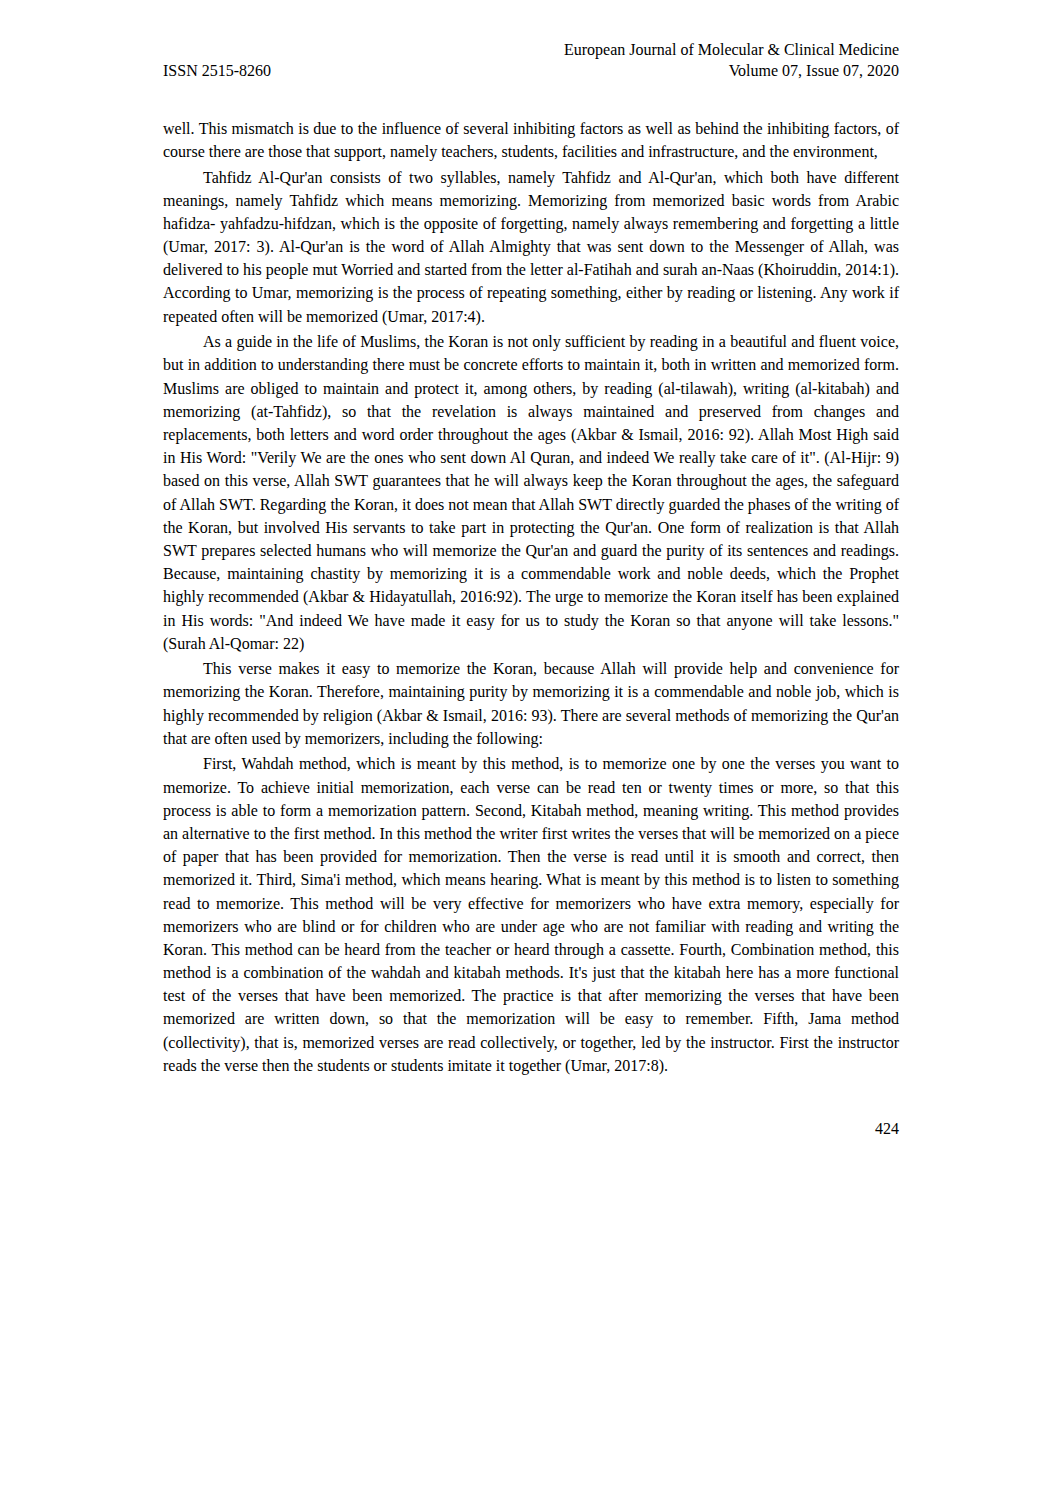European Journal of Molecular & Clinical Medicine ISSN 2515-8260 Volume 07, Issue 07, 2020
well. This mismatch is due to the influence of several inhibiting factors as well as behind the inhibiting factors, of course there are those that support, namely teachers, students, facilities and infrastructure, and the environment,
Tahfidz Al-Qur'an consists of two syllables, namely Tahfidz and Al-Qur'an, which both have different meanings, namely Tahfidz which means memorizing. Memorizing from memorized basic words from Arabic hafidza- yahfadzu-hifdzan, which is the opposite of forgetting, namely always remembering and forgetting a little (Umar, 2017: 3). Al-Qur'an is the word of Allah Almighty that was sent down to the Messenger of Allah, was delivered to his people mut Worried and started from the letter al-Fatihah and surah an-Naas (Khoiruddin, 2014:1). According to Umar, memorizing is the process of repeating something, either by reading or listening. Any work if repeated often will be memorized (Umar, 2017:4).
As a guide in the life of Muslims, the Koran is not only sufficient by reading in a beautiful and fluent voice, but in addition to understanding there must be concrete efforts to maintain it, both in written and memorized form. Muslims are obliged to maintain and protect it, among others, by reading (al-tilawah), writing (al-kitabah) and memorizing (at-Tahfidz), so that the revelation is always maintained and preserved from changes and replacements, both letters and word order throughout the ages (Akbar & Ismail, 2016: 92). Allah Most High said in His Word: "Verily We are the ones who sent down Al Quran, and indeed We really take care of it". (Al-Hijr: 9) based on this verse, Allah SWT guarantees that he will always keep the Koran throughout the ages, the safeguard of Allah SWT. Regarding the Koran, it does not mean that Allah SWT directly guarded the phases of the writing of the Koran, but involved His servants to take part in protecting the Qur'an. One form of realization is that Allah SWT prepares selected humans who will memorize the Qur'an and guard the purity of its sentences and readings. Because, maintaining chastity by memorizing it is a commendable work and noble deeds, which the Prophet highly recommended (Akbar & Hidayatullah, 2016:92). The urge to memorize the Koran itself has been explained in His words: "And indeed We have made it easy for us to study the Koran so that anyone will take lessons." (Surah Al-Qomar: 22)
This verse makes it easy to memorize the Koran, because Allah will provide help and convenience for memorizing the Koran. Therefore, maintaining purity by memorizing it is a commendable and noble job, which is highly recommended by religion (Akbar & Ismail, 2016: 93). There are several methods of memorizing the Qur'an that are often used by memorizers, including the following:
First, Wahdah method, which is meant by this method, is to memorize one by one the verses you want to memorize. To achieve initial memorization, each verse can be read ten or twenty times or more, so that this process is able to form a memorization pattern. Second, Kitabah method, meaning writing. This method provides an alternative to the first method. In this method the writer first writes the verses that will be memorized on a piece of paper that has been provided for memorization. Then the verse is read until it is smooth and correct, then memorized it. Third, Sima'i method, which means hearing. What is meant by this method is to listen to something read to memorize. This method will be very effective for memorizers who have extra memory, especially for memorizers who are blind or for children who are under age who are not familiar with reading and writing the Koran. This method can be heard from the teacher or heard through a cassette. Fourth, Combination method, this method is a combination of the wahdah and kitabah methods. It's just that the kitabah here has a more functional test of the verses that have been memorized. The practice is that after memorizing the verses that have been memorized are written down, so that the memorization will be easy to remember. Fifth, Jama method (collectivity), that is, memorized verses are read collectively, or together, led by the instructor. First the instructor reads the verse then the students or students imitate it together (Umar, 2017:8).
424